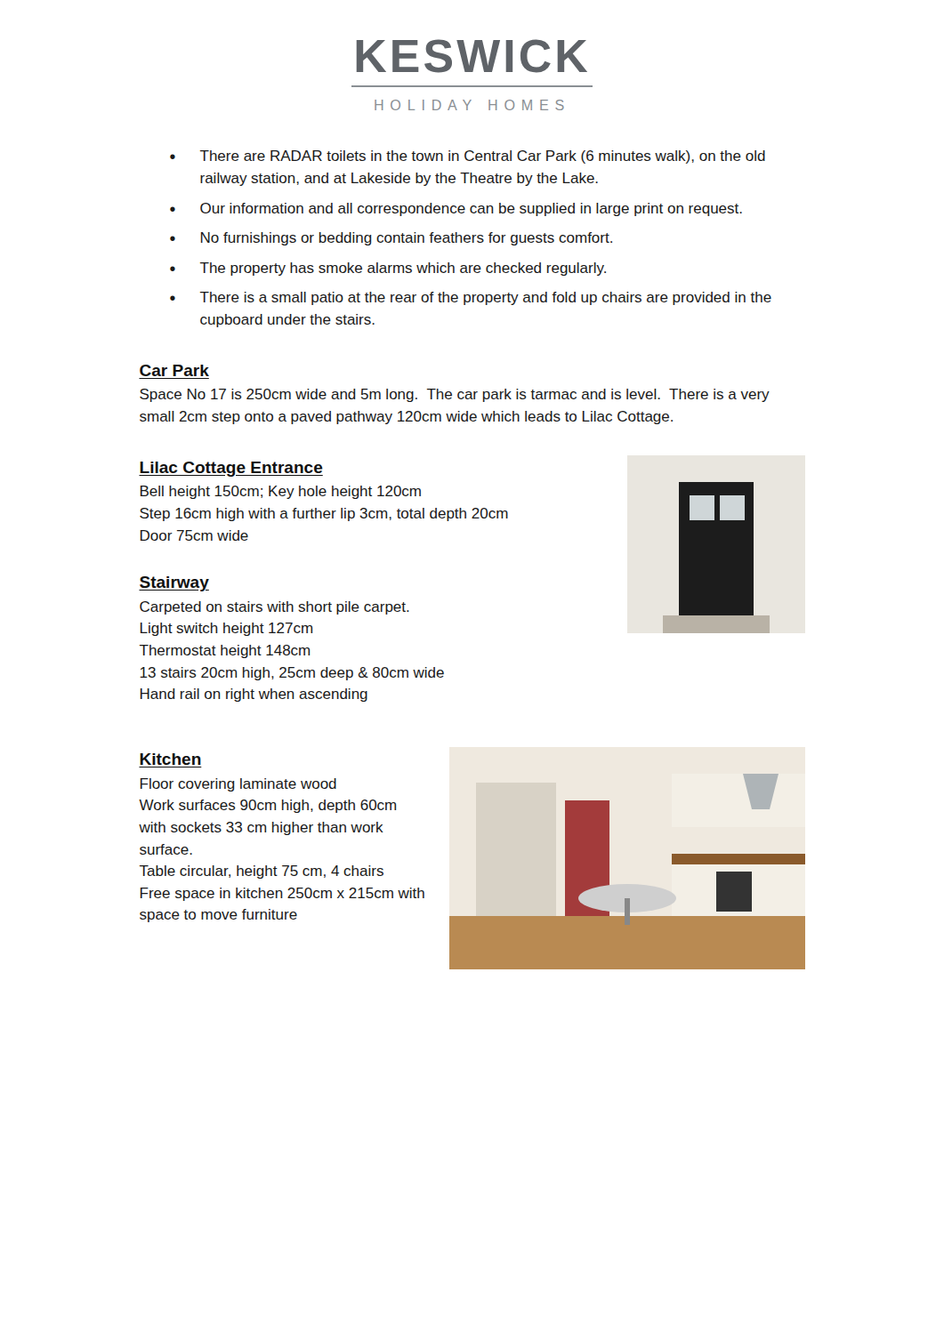KESWICK
Holiday Homes
There are RADAR toilets in the town in Central Car Park (6 minutes walk), on the old railway station, and at Lakeside by the Theatre by the Lake.
Our information and all correspondence can be supplied in large print on request.
No furnishings or bedding contain feathers for guests comfort.
The property has smoke alarms which are checked regularly.
There is a small patio at the rear of the property and fold up chairs are provided in the cupboard under the stairs.
Car Park
Space No 17 is 250cm wide and 5m long. The car park is tarmac and is level. There is a very small 2cm step onto a paved pathway 120cm wide which leads to Lilac Cottage.
Lilac Cottage Entrance
Bell height 150cm; Key hole height 120cm
Step 16cm high with a further lip 3cm, total depth 20cm
Door 75cm wide
Stairway
Carpeted on stairs with short pile carpet.
Light switch height 127cm
Thermostat height 148cm
13 stairs 20cm high, 25cm deep & 80cm wide
Hand rail on right when ascending
Kitchen
Floor covering laminate wood
Work surfaces 90cm high, depth 60cm with sockets 33 cm higher than work surface.
Table circular, height 75 cm, 4 chairs
Free space in kitchen 250cm x 215cm with space to move furniture